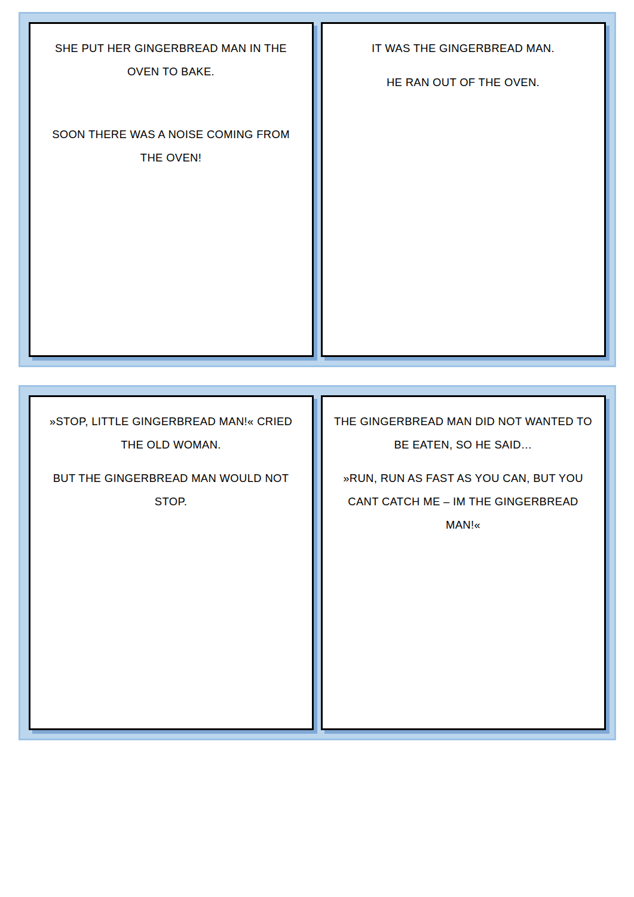She put her gingerbread man in the oven to bake.
Soon there was a noise coming from the oven!
It was the gingerbread man.
He ran out of the oven.
»Stop, little gingerbread man!« cried the old woman.
But the gingerbread man would not stop.
The gingerbread man did not wanted to be eaten, so he said…
»Run, run as fast as you can, but you cant catch me – Im the gingerbread man!«